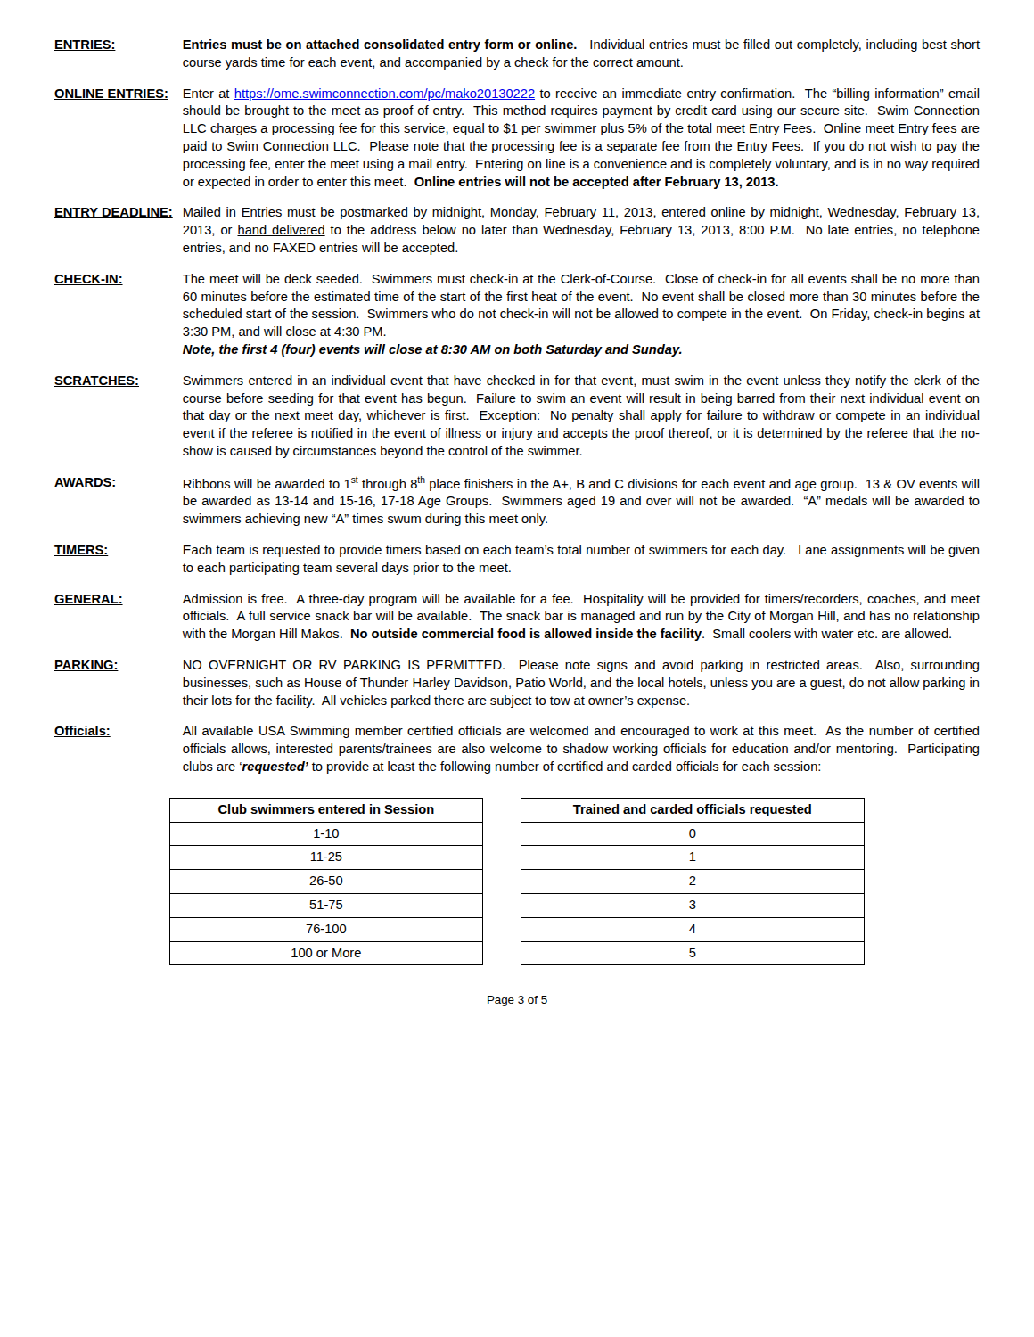| ENTRIES: | Entries must be on attached consolidated entry form or online. Individual entries must be filled out completely, including best short course yards time for each event, and accompanied by a check for the correct amount. |
| ONLINE ENTRIES: | Enter at https://ome.swimconnection.com/pc/mako20130222 to receive an immediate entry confirmation. The “billing information” email should be brought to the meet as proof of entry. This method requires payment by credit card using our secure site. Swim Connection LLC charges a processing fee for this service, equal to $1 per swimmer plus 5% of the total meet Entry Fees. Online meet Entry fees are paid to Swim Connection LLC. Please note that the processing fee is a separate fee from the Entry Fees. If you do not wish to pay the processing fee, enter the meet using a mail entry. Entering on line is a convenience and is completely voluntary, and is in no way required or expected in order to enter this meet. Online entries will not be accepted after February 13, 2013. |
| ENTRY DEADLINE: | Mailed in Entries must be postmarked by midnight, Monday, February 11, 2013, entered online by midnight, Wednesday, February 13, 2013, or hand delivered to the address below no later than Wednesday, February 13, 2013, 8:00 P.M. No late entries, no telephone entries, and no FAXED entries will be accepted. |
| CHECK-IN: | The meet will be deck seeded. Swimmers must check-in at the Clerk-of-Course. Close of check-in for all events shall be no more than 60 minutes before the estimated time of the start of the first heat of the event. No event shall be closed more than 30 minutes before the scheduled start of the session. Swimmers who do not check-in will not be allowed to compete in the event. On Friday, check-in begins at 3:30 PM, and will close at 4:30 PM. Note, the first 4 (four) events will close at 8:30 AM on both Saturday and Sunday. |
| SCRATCHES: | Swimmers entered in an individual event that have checked in for that event, must swim in the event unless they notify the clerk of the course before seeding for that event has begun. Failure to swim an event will result in being barred from their next individual event on that day or the next meet day, whichever is first. Exception: No penalty shall apply for failure to withdraw or compete in an individual event if the referee is notified in the event of illness or injury and accepts the proof thereof, or it is determined by the referee that the no-show is caused by circumstances beyond the control of the swimmer. |
| AWARDS: | Ribbons will be awarded to 1 st through 8 th place finishers in the A+, B and C divisions for each event and age group. 13 & OV events will be awarded as 13-14 and 15-16, 17-18 Age Groups. Swimmers aged 19 and over will not be awarded. “A” medals will be awarded to swimmers achieving new “A” times swum during this meet only. |
| TIMERS: | Each team is requested to provide timers based on each team’s total number of swimmers for each day. Lane assignments will be given to each participating team several days prior to the meet. |
| GENERAL: | Admission is free. A three-day program will be available for a fee. Hospitality will be provided for timers/recorders, coaches, and meet officials. A full service snack bar will be available. The snack bar is managed and run by the City of Morgan Hill, and has no relationship with the Morgan Hill Makos. No outside commercial food is allowed inside the facility . Small coolers with water etc. are allowed. |
| PARKING: | NO OVERNIGHT OR RV PARKING IS PERMITTED. Please note signs and avoid parking in restricted areas. Also, surrounding businesses, such as House of Thunder Harley Davidson, Patio World, and the local hotels, unless you are a guest, do not allow parking in their lots for the facility. All vehicles parked there are subject to tow at owner’s expense. |
| Officials: | All available USA Swimming member certified officials are welcomed and encouraged to work at this meet. As the number of certified officials allows, interested parents/trainees are also welcome to shadow working officials for education and/or mentoring. Participating clubs are ‘ requested’ to provide at least the following number of certified and carded officials for each session: |
| Club swimmers entered in Session | | Trained and carded officials requested |
| 1-10 | | 0 |
| 11-25 | | 1 |
| 26-50 | | 2 |
| 51-75 | | 3 |
| 76-100 | | 4 |
| 100 or More | | 5 |
Page 3 of 5